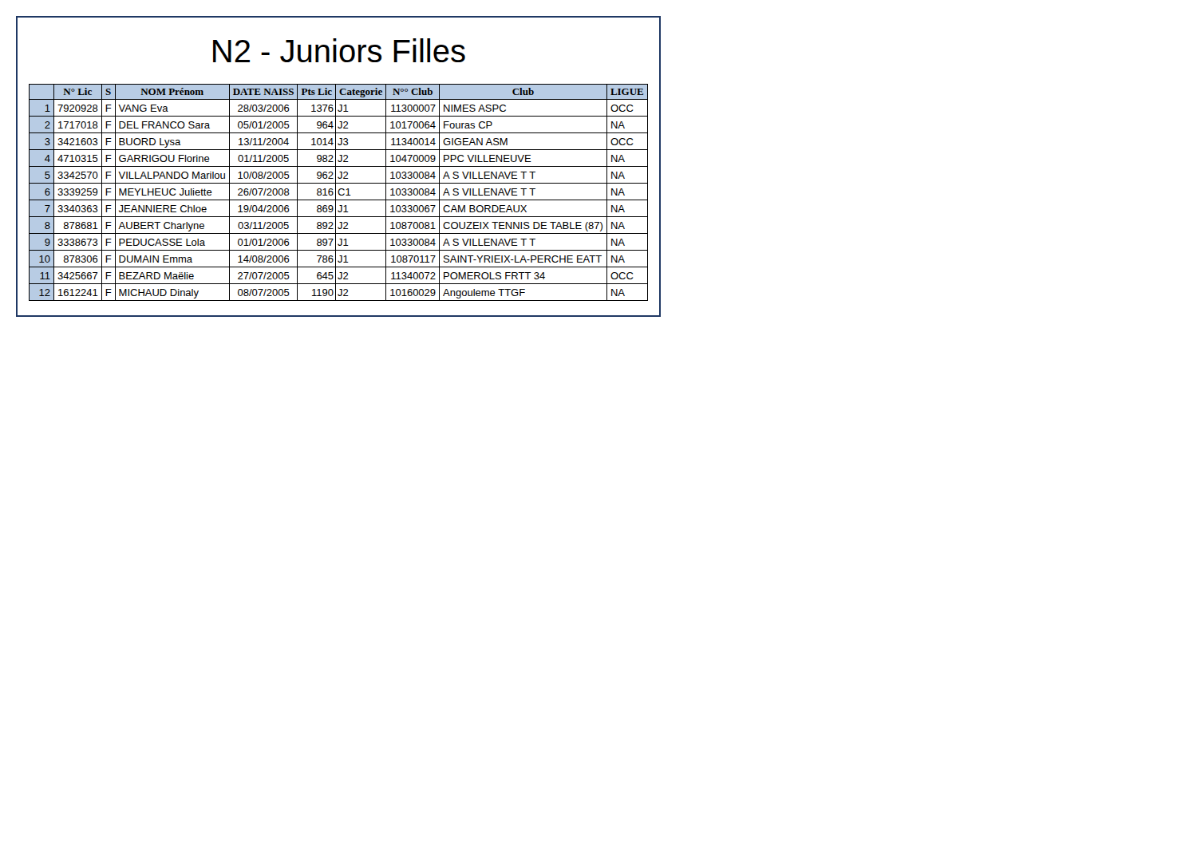N2 - Juniors Filles
| | N° Lic | S | NOM Prénom | DATE NAISS | Pts Lic | Categorie | N°° Club | Club | LIGUE |
| --- | --- | --- | --- | --- | --- | --- | --- | --- | --- |
| 1 | 7920928 | F | VANG Eva | 28/03/2006 | 1376 | J1 | 11300007 | NIMES ASPC | OCC |
| 2 | 1717018 | F | DEL FRANCO Sara | 05/01/2005 | 964 | J2 | 10170064 | Fouras CP | NA |
| 3 | 3421603 | F | BUORD Lysa | 13/11/2004 | 1014 | J3 | 11340014 | GIGEAN ASM | OCC |
| 4 | 4710315 | F | GARRIGOU Florine | 01/11/2005 | 982 | J2 | 10470009 | PPC VILLENEUVE | NA |
| 5 | 3342570 | F | VILLALPANDO Marilou | 10/08/2005 | 962 | J2 | 10330084 | A S VILLENAVE T T | NA |
| 6 | 3339259 | F | MEYLHEUC Juliette | 26/07/2008 | 816 | C1 | 10330084 | A S VILLENAVE T T | NA |
| 7 | 3340363 | F | JEANNIERE Chloe | 19/04/2006 | 869 | J1 | 10330067 | CAM BORDEAUX | NA |
| 8 | 878681 | F | AUBERT Charlyne | 03/11/2005 | 892 | J2 | 10870081 | COUZEIX TENNIS DE TABLE (87) | NA |
| 9 | 3338673 | F | PEDUCASSE Lola | 01/01/2006 | 897 | J1 | 10330084 | A S VILLENAVE T T | NA |
| 10 | 878306 | F | DUMAIN Emma | 14/08/2006 | 786 | J1 | 10870117 | SAINT-YRIEIX-LA-PERCHE EATT | NA |
| 11 | 3425667 | F | BEZARD Maëlie | 27/07/2005 | 645 | J2 | 11340072 | POMEROLS FRTT 34 | OCC |
| 12 | 1612241 | F | MICHAUD Dinaly | 08/07/2005 | 1190 | J2 | 10160029 | Angouleme TTGF | NA |